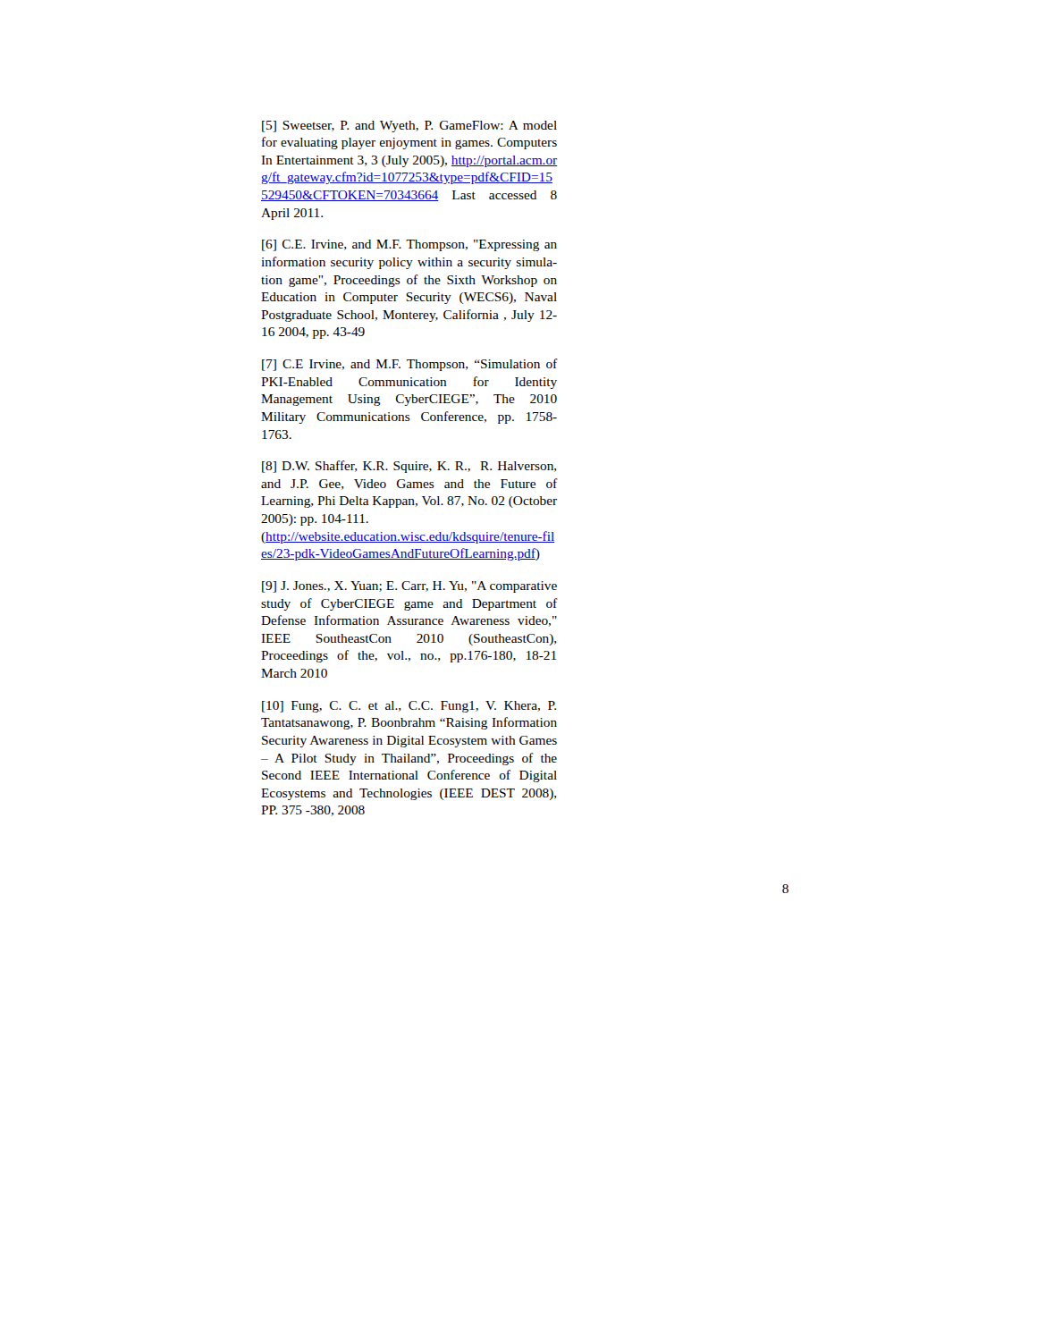[5] Sweetser, P. and Wyeth, P. GameFlow: A model for evaluating player enjoyment in games. Computers In Entertainment 3, 3 (July 2005), http://portal.acm.org/ft_gateway.cfm?id=1077253&type=pdf&CFID=15529450&CFTOKEN=70343664 Last accessed 8 April 2011.
[6] C.E. Irvine, and M.F. Thompson, "Expressing an information security policy within a security simulation game", Proceedings of the Sixth Workshop on Education in Computer Security (WECS6), Naval Postgraduate School, Monterey, California , July 12-16 2004, pp. 43-49
[7] C.E Irvine, and M.F. Thompson, “Simulation of PKI-Enabled Communication for Identity Management Using CyberCIEGE”, The 2010 Military Communications Conference, pp. 1758-1763.
[8] D.W. Shaffer, K.R. Squire, K. R., R. Halverson, and J.P. Gee, Video Games and the Future of Learning, Phi Delta Kappan, Vol. 87, No. 02 (October 2005): pp. 104-111.
(http://website.education.wisc.edu/kdsquire/tenure-files/23-pdk-VideoGamesAndFutureOfLearning.pdf)
[9] J. Jones., X. Yuan; E. Carr, H. Yu, "A comparative study of CyberCIEGE game and Department of Defense Information Assurance Awareness video," IEEE SoutheastCon 2010 (SoutheastCon), Proceedings of the, vol., no., pp.176-180, 18-21 March 2010
[10] Fung, C. C. et al., C.C. Fung1, V. Khera, P. Tantatsanawong, P. Boonbrahm “Raising Information Security Awareness in Digital Ecosystem with Games – A Pilot Study in Thailand”, Proceedings of the Second IEEE International Conference of Digital Ecosystems and Technologies (IEEE DEST 2008), PP. 375 -380, 2008
8